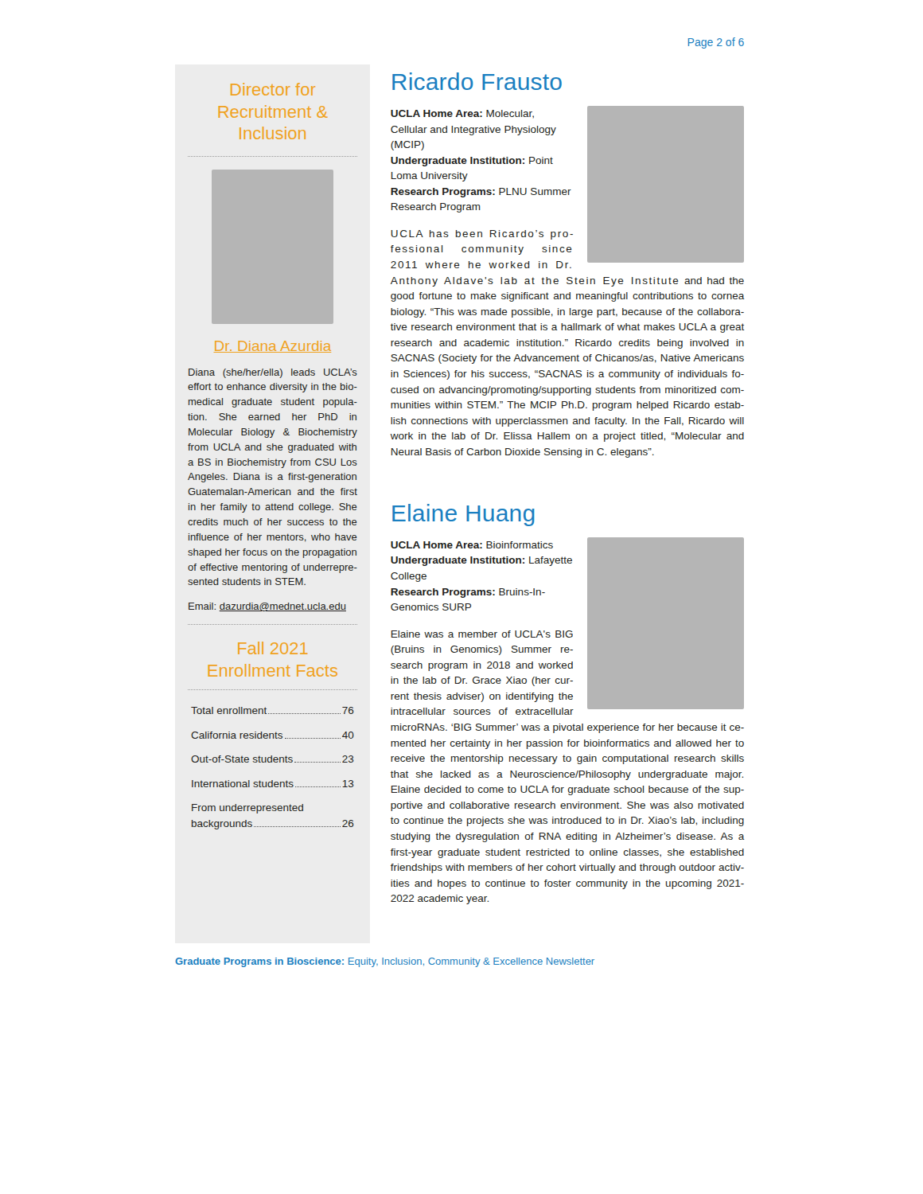Page 2 of 6
Director for
Recruitment &
Inclusion
Dr. Diana Azurdia
Diana (she/her/ella) leads UCLA’s effort to enhance diversity in the biomedical graduate student population. She earned her PhD in Molecular Biology & Biochemistry from UCLA and she graduated with a BS in Biochemistry from CSU Los Angeles. Diana is a first-generation Guatemalan-American and the first in her family to attend college. She credits much of her success to the influence of her mentors, who have shaped her focus on the propagation of effective mentoring of underrepresented students in STEM.
Email: dazurdia@mednet.ucla.edu
Fall 2021
Enrollment Facts
Total enrollment 76
California residents 40
Out-of-State students 23
International students 13
From underrepresented backgrounds 26
Ricardo Frausto
UCLA Home Area: Molecular, Cellular and Integrative Physiology (MCIP)
Undergraduate Institution: Point Loma University
Research Programs: PLNU Summer Research Program
UCLA has been Ricardo’s professional community since 2011 where he worked in Dr. Anthony Aldave's lab at the Stein Eye Institute and had the good fortune to make significant and meaningful contributions to cornea biology. “This was made possible, in large part, because of the collaborative research environment that is a hallmark of what makes UCLA a great research and academic institution.” Ricardo credits being involved in SACNAS (Society for the Advancement of Chicanos/as, Native Americans in Sciences) for his success, “SACNAS is a community of individuals focused on advancing/promoting/supporting students from minoritized communities within STEM.” The MCIP Ph.D. program helped Ricardo establish connections with upperclassmen and faculty. In the Fall, Ricardo will work in the lab of Dr. Elissa Hallem on a project titled, “Molecular and Neural Basis of Carbon Dioxide Sensing in C. elegans”.
Elaine Huang
UCLA Home Area: Bioinformatics
Undergraduate Institution: Lafayette College
Research Programs: Bruins-In-Genomics SURP
Elaine was a member of UCLA's BIG (Bruins in Genomics) Summer research program in 2018 and worked in the lab of Dr. Grace Xiao (her current thesis adviser) on identifying the intracellular sources of extracellular microRNAs. ‘BIG Summer’ was a pivotal experience for her because it cemented her certainty in her passion for bioinformatics and allowed her to receive the mentorship necessary to gain computational research skills that she lacked as a Neuroscience/Philosophy undergraduate major. Elaine decided to come to UCLA for graduate school because of the supportive and collaborative research environment. She was also motivated to continue the projects she was introduced to in Dr. Xiao’s lab, including studying the dysregulation of RNA editing in Alzheimer’s disease. As a first-year graduate student restricted to online classes, she established friendships with members of her cohort virtually and through outdoor activities and hopes to continue to foster community in the upcoming 2021-2022 academic year.
Graduate Programs in Bioscience: Equity, Inclusion, Community & Excellence Newsletter